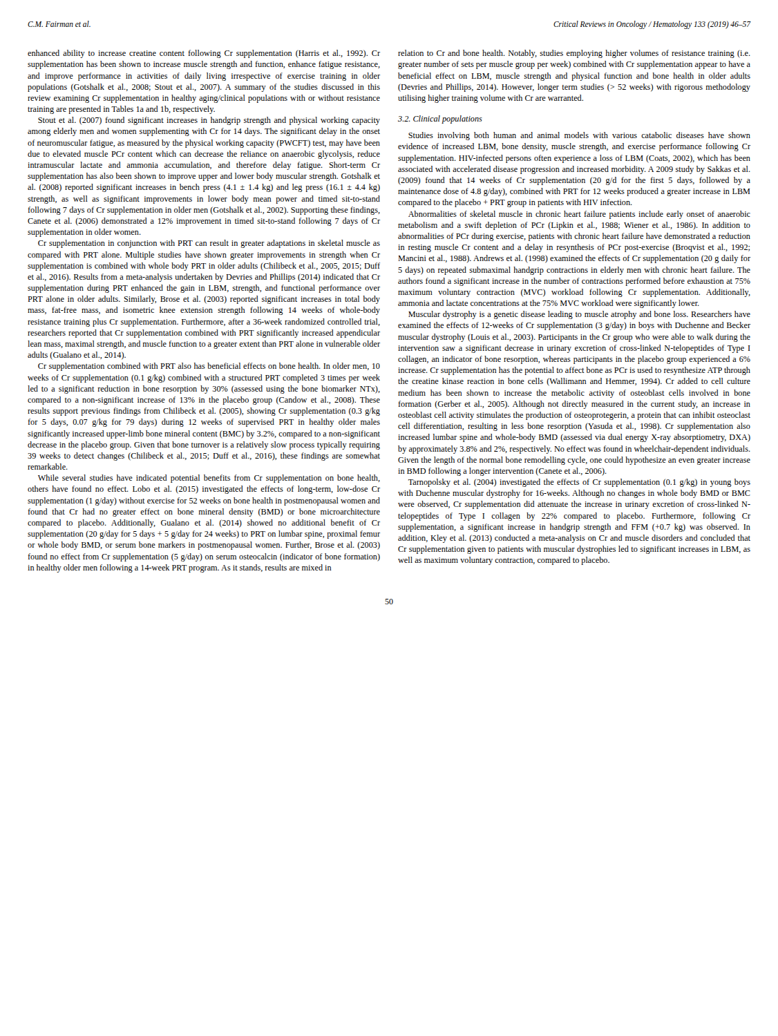C.M. Fairman et al.
Critical Reviews in Oncology / Hematology 133 (2019) 46–57
enhanced ability to increase creatine content following Cr supplementation (Harris et al., 1992). Cr supplementation has been shown to increase muscle strength and function, enhance fatigue resistance, and improve performance in activities of daily living irrespective of exercise training in older populations (Gotshalk et al., 2008; Stout et al., 2007). A summary of the studies discussed in this review examining Cr supplementation in healthy aging/clinical populations with or without resistance training are presented in Tables 1a and 1b, respectively.
Stout et al. (2007) found significant increases in handgrip strength and physical working capacity among elderly men and women supplementing with Cr for 14 days. The significant delay in the onset of neuromuscular fatigue, as measured by the physical working capacity (PWCFT) test, may have been due to elevated muscle PCr content which can decrease the reliance on anaerobic glycolysis, reduce intramuscular lactate and ammonia accumulation, and therefore delay fatigue. Short-term Cr supplementation has also been shown to improve upper and lower body muscular strength. Gotshalk et al. (2008) reported significant increases in bench press (4.1 ± 1.4 kg) and leg press (16.1 ± 4.4 kg) strength, as well as significant improvements in lower body mean power and timed sit-to-stand following 7 days of Cr supplementation in older men (Gotshalk et al., 2002). Supporting these findings, Canete et al. (2006) demonstrated a 12% improvement in timed sit-to-stand following 7 days of Cr supplementation in older women.
Cr supplementation in conjunction with PRT can result in greater adaptations in skeletal muscle as compared with PRT alone. Multiple studies have shown greater improvements in strength when Cr supplementation is combined with whole body PRT in older adults (Chilibeck et al., 2005, 2015; Duff et al., 2016). Results from a meta-analysis undertaken by Devries and Phillips (2014) indicated that Cr supplementation during PRT enhanced the gain in LBM, strength, and functional performance over PRT alone in older adults. Similarly, Brose et al. (2003) reported significant increases in total body mass, fat-free mass, and isometric knee extension strength following 14 weeks of whole-body resistance training plus Cr supplementation. Furthermore, after a 36-week randomized controlled trial, researchers reported that Cr supplementation combined with PRT significantly increased appendicular lean mass, maximal strength, and muscle function to a greater extent than PRT alone in vulnerable older adults (Gualano et al., 2014).
Cr supplementation combined with PRT also has beneficial effects on bone health. In older men, 10 weeks of Cr supplementation (0.1 g/kg) combined with a structured PRT completed 3 times per week led to a significant reduction in bone resorption by 30% (assessed using the bone biomarker NTx), compared to a non-significant increase of 13% in the placebo group (Candow et al., 2008). These results support previous findings from Chilibeck et al. (2005), showing Cr supplementation (0.3 g/kg for 5 days, 0.07 g/kg for 79 days) during 12 weeks of supervised PRT in healthy older males significantly increased upper-limb bone mineral content (BMC) by 3.2%, compared to a non-significant decrease in the placebo group. Given that bone turnover is a relatively slow process typically requiring 39 weeks to detect changes (Chilibeck et al., 2015; Duff et al., 2016), these findings are somewhat remarkable.
While several studies have indicated potential benefits from Cr supplementation on bone health, others have found no effect. Lobo et al. (2015) investigated the effects of long-term, low-dose Cr supplementation (1 g/day) without exercise for 52 weeks on bone health in postmenopausal women and found that Cr had no greater effect on bone mineral density (BMD) or bone microarchitecture compared to placebo. Additionally, Gualano et al. (2014) showed no additional benefit of Cr supplementation (20 g/day for 5 days + 5 g/day for 24 weeks) to PRT on lumbar spine, proximal femur or whole body BMD, or serum bone markers in postmenopausal women. Further, Brose et al. (2003) found no effect from Cr supplementation (5 g/day) on serum osteocalcin (indicator of bone formation) in healthy older men following a 14-week PRT program. As it stands, results are mixed in
relation to Cr and bone health. Notably, studies employing higher volumes of resistance training (i.e. greater number of sets per muscle group per week) combined with Cr supplementation appear to have a beneficial effect on LBM, muscle strength and physical function and bone health in older adults (Devries and Phillips, 2014). However, longer term studies (> 52 weeks) with rigorous methodology utilising higher training volume with Cr are warranted.
3.2. Clinical populations
Studies involving both human and animal models with various catabolic diseases have shown evidence of increased LBM, bone density, muscle strength, and exercise performance following Cr supplementation. HIV-infected persons often experience a loss of LBM (Coats, 2002), which has been associated with accelerated disease progression and increased morbidity. A 2009 study by Sakkas et al. (2009) found that 14 weeks of Cr supplementation (20 g/d for the first 5 days, followed by a maintenance dose of 4.8 g/day), combined with PRT for 12 weeks produced a greater increase in LBM compared to the placebo + PRT group in patients with HIV infection.
Abnormalities of skeletal muscle in chronic heart failure patients include early onset of anaerobic metabolism and a swift depletion of PCr (Lipkin et al., 1988; Wiener et al., 1986). In addition to abnormalities of PCr during exercise, patients with chronic heart failure have demonstrated a reduction in resting muscle Cr content and a delay in resynthesis of PCr post-exercise (Broqvist et al., 1992; Mancini et al., 1988). Andrews et al. (1998) examined the effects of Cr supplementation (20 g daily for 5 days) on repeated submaximal handgrip contractions in elderly men with chronic heart failure. The authors found a significant increase in the number of contractions performed before exhaustion at 75% maximum voluntary contraction (MVC) workload following Cr supplementation. Additionally, ammonia and lactate concentrations at the 75% MVC workload were significantly lower.
Muscular dystrophy is a genetic disease leading to muscle atrophy and bone loss. Researchers have examined the effects of 12-weeks of Cr supplementation (3 g/day) in boys with Duchenne and Becker muscular dystrophy (Louis et al., 2003). Participants in the Cr group who were able to walk during the intervention saw a significant decrease in urinary excretion of cross-linked N-telopeptides of Type I collagen, an indicator of bone resorption, whereas participants in the placebo group experienced a 6% increase. Cr supplementation has the potential to affect bone as PCr is used to resynthesize ATP through the creatine kinase reaction in bone cells (Wallimann and Hemmer, 1994). Cr added to cell culture medium has been shown to increase the metabolic activity of osteoblast cells involved in bone formation (Gerber et al., 2005). Although not directly measured in the current study, an increase in osteoblast cell activity stimulates the production of osteoprotegerin, a protein that can inhibit osteoclast cell differentiation, resulting in less bone resorption (Yasuda et al., 1998). Cr supplementation also increased lumbar spine and whole-body BMD (assessed via dual energy X-ray absorptiometry, DXA) by approximately 3.8% and 2%, respectively. No effect was found in wheelchair-dependent individuals. Given the length of the normal bone remodelling cycle, one could hypothesize an even greater increase in BMD following a longer intervention (Canete et al., 2006).
Tarnopolsky et al. (2004) investigated the effects of Cr supplementation (0.1 g/kg) in young boys with Duchenne muscular dystrophy for 16-weeks. Although no changes in whole body BMD or BMC were observed, Cr supplementation did attenuate the increase in urinary excretion of cross-linked N-telopeptides of Type I collagen by 22% compared to placebo. Furthermore, following Cr supplementation, a significant increase in handgrip strength and FFM (+0.7 kg) was observed. In addition, Kley et al. (2013) conducted a meta-analysis on Cr and muscle disorders and concluded that Cr supplementation given to patients with muscular dystrophies led to significant increases in LBM, as well as maximum voluntary contraction, compared to placebo.
50